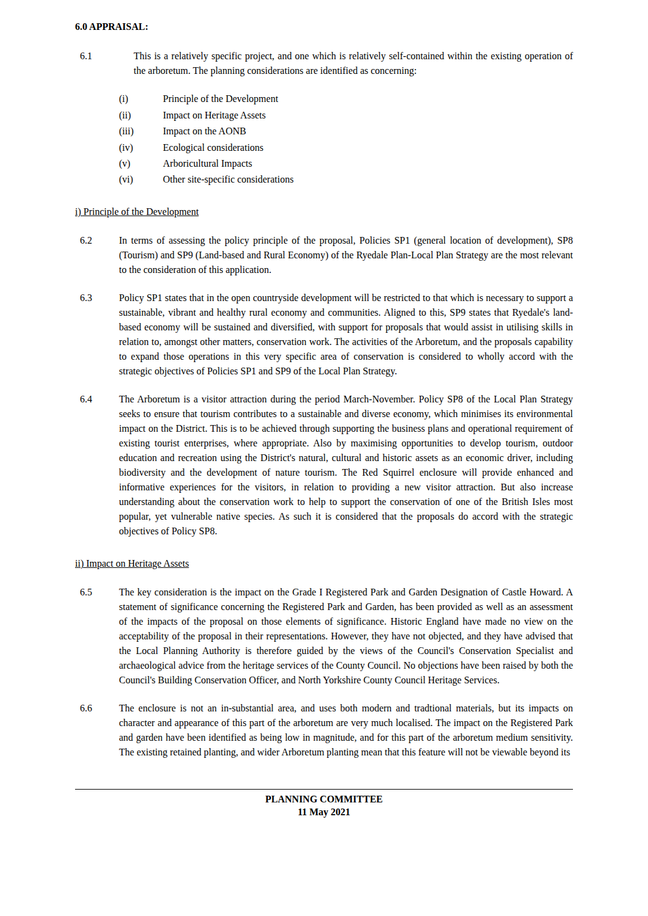6.0 APPRAISAL:
6.1
This is a relatively specific project, and one which is relatively self-contained within the existing operation of the arboretum. The planning considerations are identified as concerning:
(i) Principle of the Development
(ii) Impact on Heritage Assets
(iii) Impact on the AONB
(iv) Ecological considerations
(v) Arboricultural Impacts
(vi) Other site-specific considerations
i) Principle of the Development
6.2
In terms of assessing the policy principle of the proposal, Policies SP1 (general location of development), SP8 (Tourism) and SP9 (Land-based and Rural Economy) of the Ryedale Plan-Local Plan Strategy are the most relevant to the consideration of this application.
6.3
Policy SP1 states that in the open countryside development will be restricted to that which is necessary to support a sustainable, vibrant and healthy rural economy and communities. Aligned to this, SP9 states that Ryedale's land-based economy will be sustained and diversified, with support for proposals that would assist in utilising skills in relation to, amongst other matters, conservation work. The activities of the Arboretum, and the proposals capability to expand those operations in this very specific area of conservation is considered to wholly accord with the strategic objectives of Policies SP1 and SP9 of the Local Plan Strategy.
6.4
The Arboretum is a visitor attraction during the period March-November. Policy SP8 of the Local Plan Strategy seeks to ensure that tourism contributes to a sustainable and diverse economy, which minimises its environmental impact on the District. This is to be achieved through supporting the business plans and operational requirement of existing tourist enterprises, where appropriate. Also by maximising opportunities to develop tourism, outdoor education and recreation using the District's natural, cultural and historic assets as an economic driver, including biodiversity and the development of nature tourism. The Red Squirrel enclosure will provide enhanced and informative experiences for the visitors, in relation to providing a new visitor attraction. But also increase understanding about the conservation work to help to support the conservation of one of the British Isles most popular, yet vulnerable native species. As such it is considered that the proposals do accord with the strategic objectives of Policy SP8.
ii) Impact on Heritage Assets
6.5
The key consideration is the impact on the Grade I Registered Park and Garden Designation of Castle Howard. A statement of significance concerning the Registered Park and Garden, has been provided as well as an assessment of the impacts of the proposal on those elements of significance. Historic England have made no view on the acceptability of the proposal in their representations. However, they have not objected, and they have advised that the Local Planning Authority is therefore guided by the views of the Council's Conservation Specialist and archaeological advice from the heritage services of the County Council. No objections have been raised by both the Council's Building Conservation Officer, and North Yorkshire County Council Heritage Services.
6.6
The enclosure is not an in-substantial area, and uses both modern and tradtional materials, but its impacts on character and appearance of this part of the arboretum are very much localised. The impact on the Registered Park and garden have been identified as being low in magnitude, and for this part of the arboretum medium sensitivity. The existing retained planting, and wider Arboretum planting mean that this feature will not be viewable beyond its
PLANNING COMMITTEE
11 May 2021